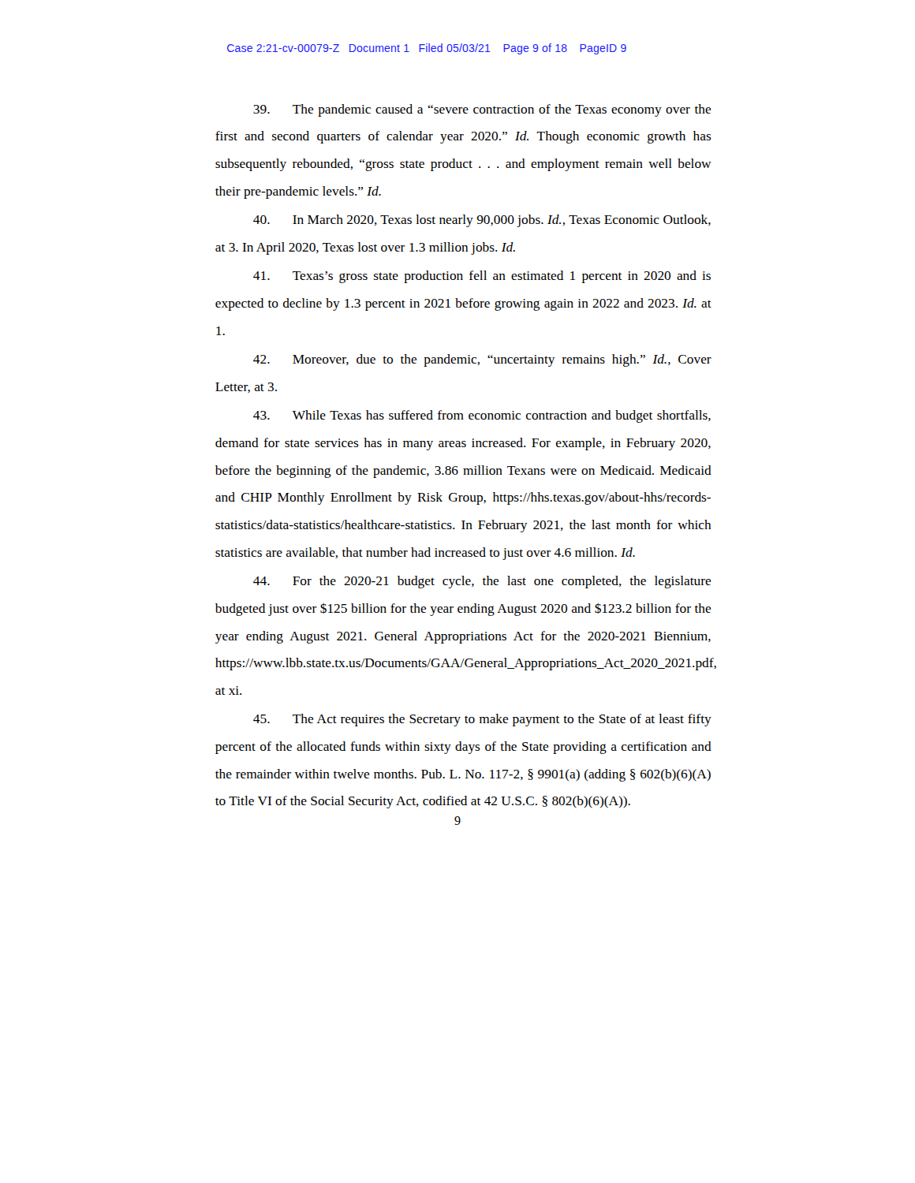Case 2:21-cv-00079-Z Document 1 Filed 05/03/21 Page 9 of 18 PageID 9
39. The pandemic caused a “severe contraction of the Texas economy over the first and second quarters of calendar year 2020.” Id. Though economic growth has subsequently rebounded, “gross state product . . . and employment remain well below their pre-pandemic levels.” Id.
40. In March 2020, Texas lost nearly 90,000 jobs. Id., Texas Economic Outlook, at 3. In April 2020, Texas lost over 1.3 million jobs. Id.
41. Texas’s gross state production fell an estimated 1 percent in 2020 and is expected to decline by 1.3 percent in 2021 before growing again in 2022 and 2023. Id. at 1.
42. Moreover, due to the pandemic, “uncertainty remains high.” Id., Cover Letter, at 3.
43. While Texas has suffered from economic contraction and budget shortfalls, demand for state services has in many areas increased. For example, in February 2020, before the beginning of the pandemic, 3.86 million Texans were on Medicaid. Medicaid and CHIP Monthly Enrollment by Risk Group, https://hhs.texas.gov/about-hhs/records-statistics/data-statistics/healthcare-statistics. In February 2021, the last month for which statistics are available, that number had increased to just over 4.6 million. Id.
44. For the 2020-21 budget cycle, the last one completed, the legislature budgeted just over $125 billion for the year ending August 2020 and $123.2 billion for the year ending August 2021. General Appropriations Act for the 2020-2021 Biennium, https://www.lbb.state.tx.us/Documents/GAA/General_Appropriations_Act_2020_2021.pdf, at xi.
45. The Act requires the Secretary to make payment to the State of at least fifty percent of the allocated funds within sixty days of the State providing a certification and the remainder within twelve months. Pub. L. No. 117-2, § 9901(a) (adding § 602(b)(6)(A) to Title VI of the Social Security Act, codified at 42 U.S.C. § 802(b)(6)(A)).
9